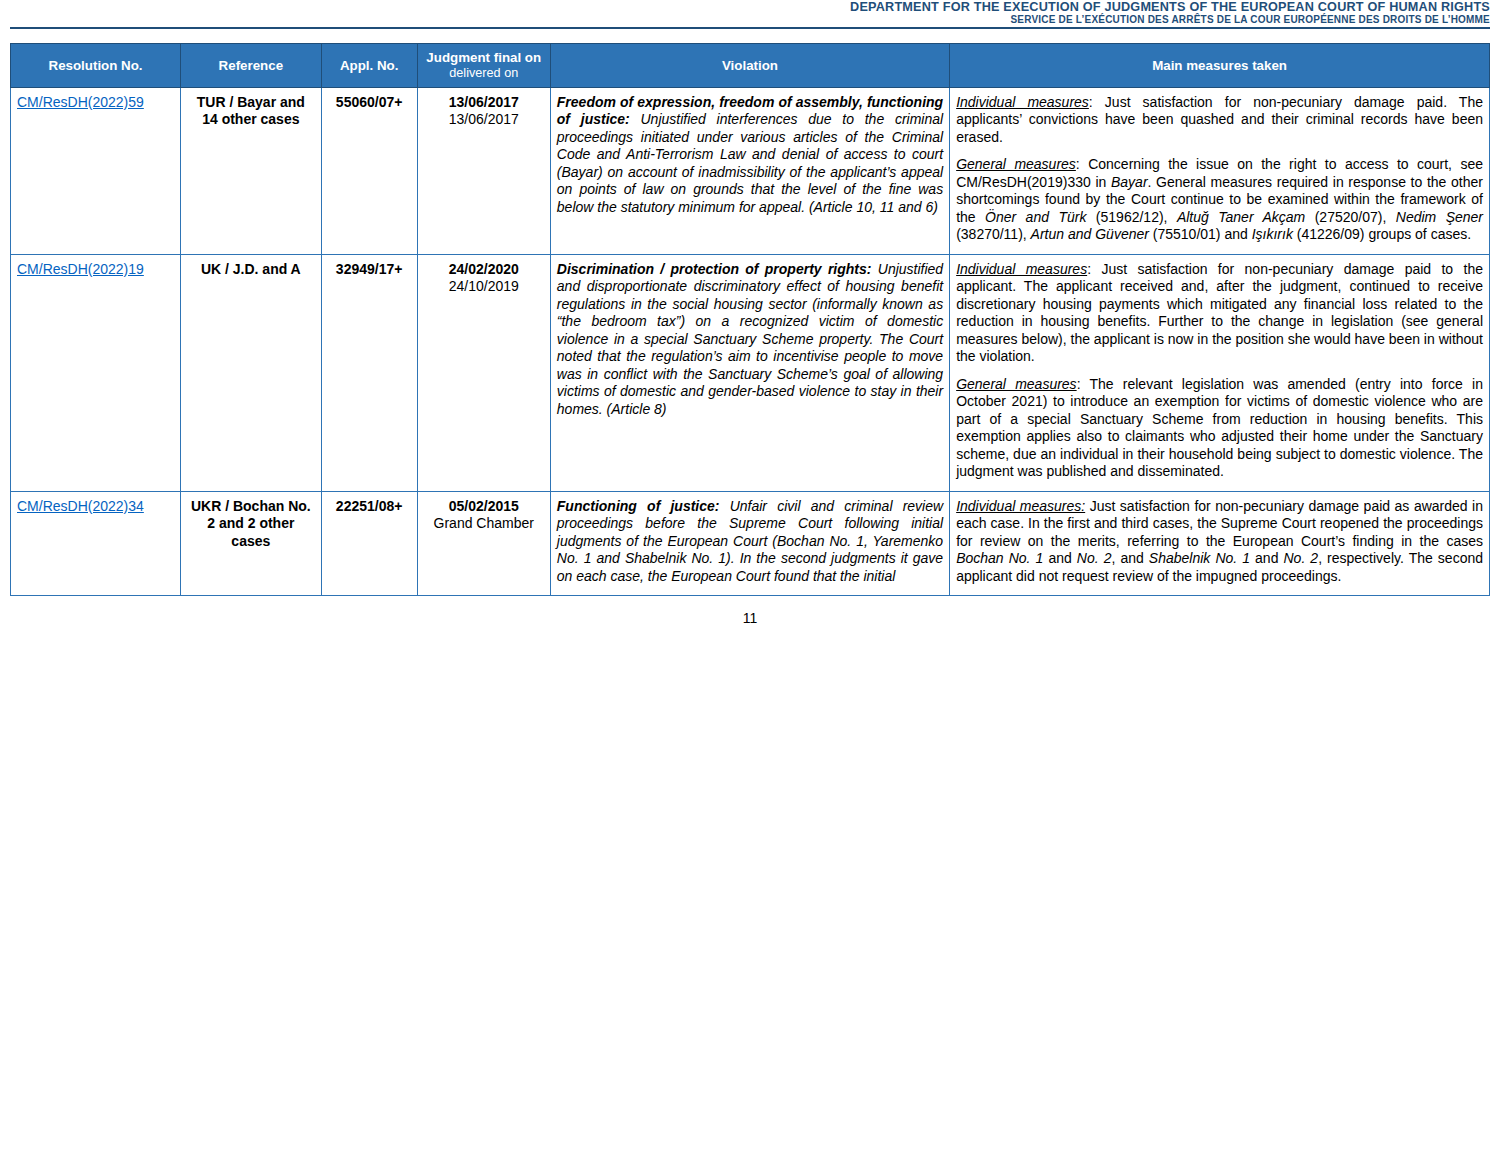DEPARTMENT FOR THE EXECUTION OF JUDGMENTS OF THE EUROPEAN COURT OF HUMAN RIGHTS
SERVICE DE L’EXÉCUTION DES ARRÊTS DE LA COUR EUROPÉENNE DES DROITS DE L’HOMME
| Resolution No. | Reference | Appl. No. | Judgment final on delivered on | Violation | Main measures taken |
| --- | --- | --- | --- | --- | --- |
| CM/ResDH(2022)59 | TUR / Bayar and 14 other cases | 55060/07+ | 13/06/2017 13/06/2017 | Freedom of expression, freedom of assembly, functioning of justice: Unjustified interferences due to the criminal proceedings initiated under various articles of the Criminal Code and Anti-Terrorism Law and denial of access to court (Bayar) on account of inadmissibility of the applicant’s appeal on points of law on grounds that the level of the fine was below the statutory minimum for appeal. (Article 10, 11 and 6) | Individual measures : Just satisfaction for non-pecuniary damage paid. The applicants’ convictions have been quashed and their criminal records have been erased. General measures : Concerning the issue on the right to access to court, see CM/ResDH(2019)330 in Bayar . General measures required in response to the other shortcomings found by the Court continue to be examined within the framework of the Öner and Türk (51962/12), Altuğ Taner Akçam (27520/07), Nedim Şener (38270/11), Artun and Güvener (75510/01) and Işıkırık (41226/09) groups of cases. |
| CM/ResDH(2022)19 | UK / J.D. and A | 32949/17+ | 24/02/2020 24/10/2019 | Discrimination / protection of property rights: Unjustified and disproportionate discriminatory effect of housing benefit regulations in the social housing sector (informally known as “the bedroom tax”) on a recognized victim of domestic violence in a special Sanctuary Scheme property. The Court noted that the regulation’s aim to incentivise people to move was in conflict with the Sanctuary Scheme’s goal of allowing victims of domestic and gender-based violence to stay in their homes. (Article 8) | Individual measures : Just satisfaction for non-pecuniary damage paid to the applicant. The applicant received and, after the judgment, continued to receive discretionary housing payments which mitigated any financial loss related to the reduction in housing benefits. Further to the change in legislation (see general measures below), the applicant is now in the position she would have been in without the violation. General measures : The relevant legislation was amended (entry into force in October 2021) to introduce an exemption for victims of domestic violence who are part of a special Sanctuary Scheme from reduction in housing benefits. This exemption applies also to claimants who adjusted their home under the Sanctuary scheme, due an individual in their household being subject to domestic violence. The judgment was published and disseminated. |
| CM/ResDH(2022)34 | UKR / Bochan No. 2 and 2 other cases | 22251/08+ | 05/02/2015 Grand Chamber | Functioning of justice: Unfair civil and criminal review proceedings before the Supreme Court following initial judgments of the European Court (Bochan No. 1, Yaremenko No. 1 and Shabelnik No. 1). In the second judgments it gave on each case, the European Court found that the initial | Individual measures: Just satisfaction for non-pecuniary damage paid as awarded in each case. In the first and third cases, the Supreme Court reopened the proceedings for review on the merits, referring to the European Court’s finding in the cases Bochan No. 1 and No. 2 , and Shabelnik No. 1 and No. 2 , respectively. The second applicant did not request review of the impugned proceedings. |
11